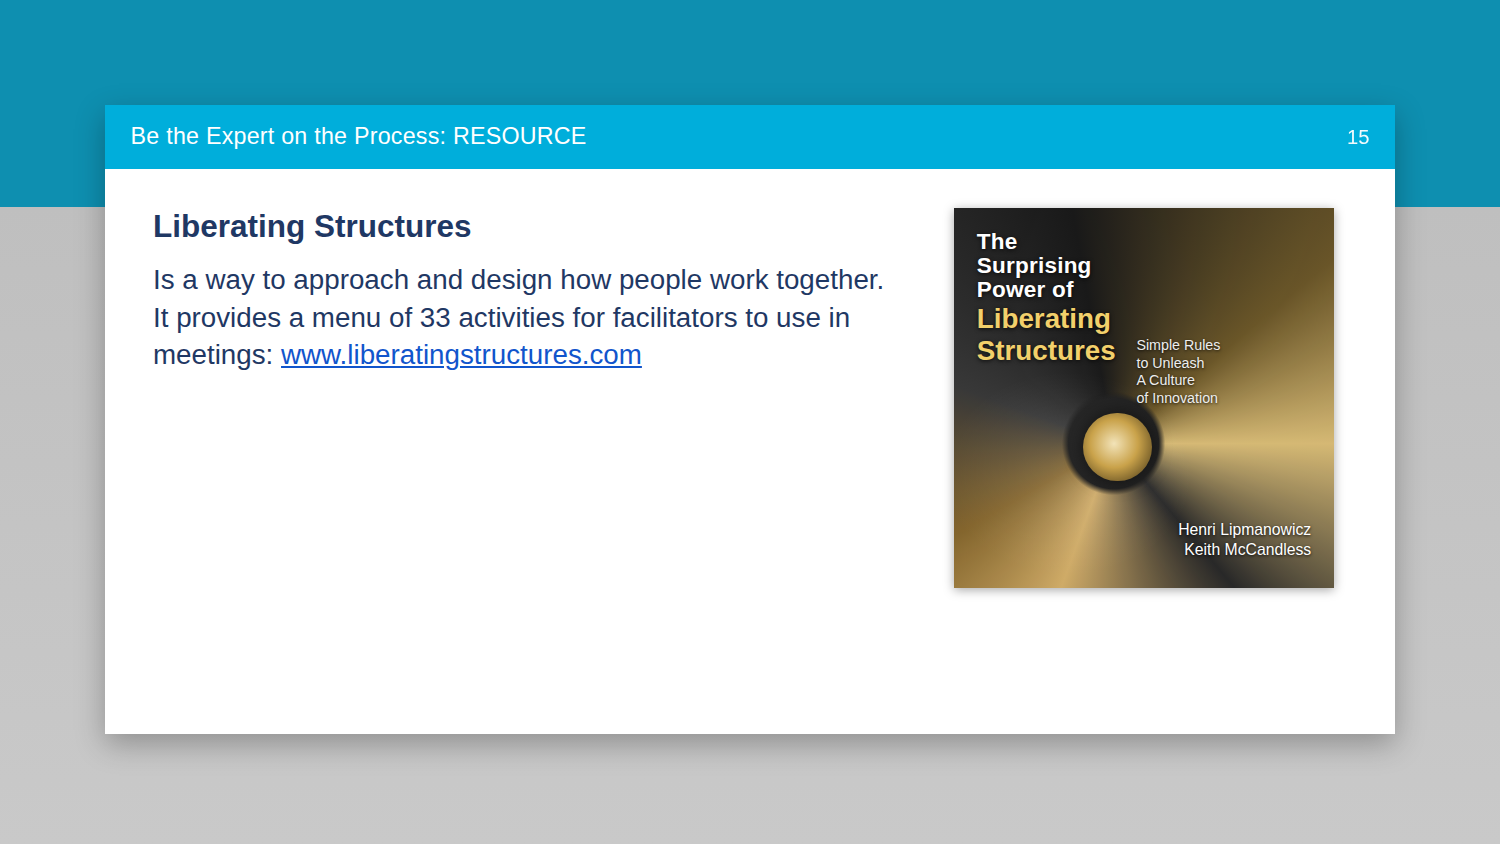Be the Expert on the Process: RESOURCE
15
Liberating Structures
Is a way to approach and design how people work together. It provides a menu of 33 activities for facilitators to use in meetings: www.liberatingstructures.com
The Surprising Power of Liberating Structures
Simple Rules
to Unleash
A Culture
of Innovation
Henri Lipmanowicz
Keith McCandless